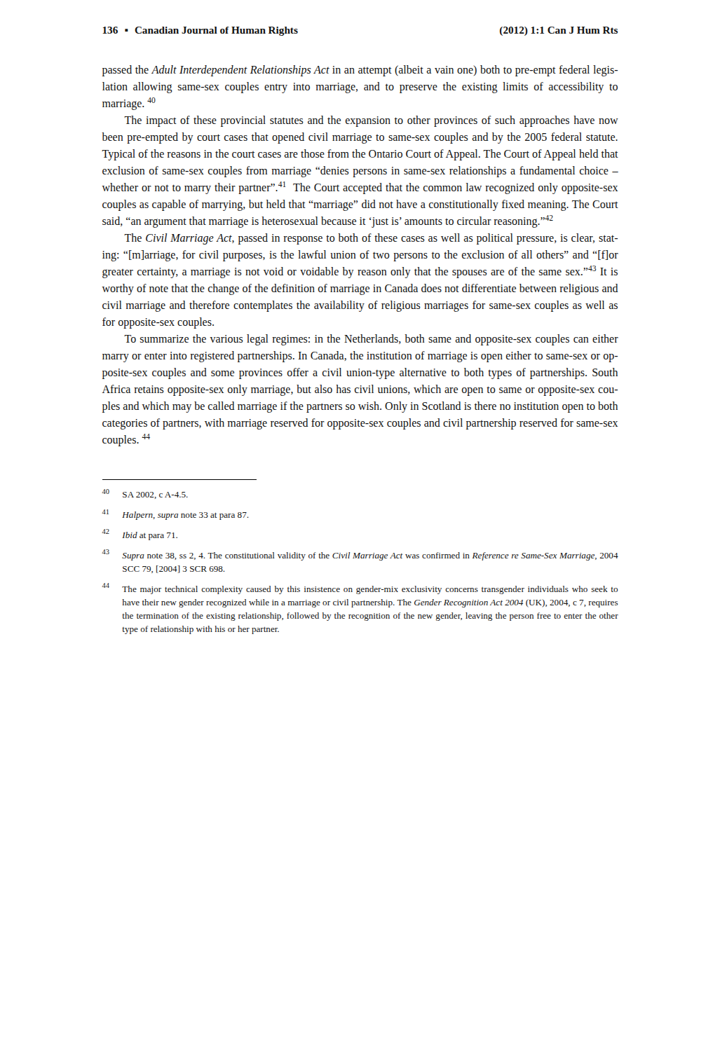136▪Canadian Journal of Human Rights
(2012) 1:1 Can J Hum Rts
passed the Adult Interdependent Relationships Act in an attempt (albeit a vain one) both to pre-empt federal legislation allowing same-sex couples entry into marriage, and to preserve the existing limits of accessibility to marriage. 40
The impact of these provincial statutes and the expansion to other provinces of such approaches have now been pre-empted by court cases that opened civil marriage to same-sex couples and by the 2005 federal statute. Typical of the reasons in the court cases are those from the Ontario Court of Appeal. The Court of Appeal held that exclusion of same-sex couples from marriage “denies persons in same-sex relationships a fundamental choice – whether or not to marry their partner”.41 The Court accepted that the common law recognized only opposite-sex couples as capable of marrying, but held that “marriage” did not have a constitutionally fixed meaning. The Court said, “an argument that marriage is heterosexual because it ‘just is’ amounts to circular reasoning.”42
The Civil Marriage Act, passed in response to both of these cases as well as political pressure, is clear, stating: “[m]arriage, for civil purposes, is the lawful union of two persons to the exclusion of all others” and “[f]or greater certainty, a marriage is not void or voidable by reason only that the spouses are of the same sex.”43 It is worthy of note that the change of the definition of marriage in Canada does not differentiate between religious and civil marriage and therefore contemplates the availability of religious marriages for same-sex couples as well as for opposite-sex couples.
To summarize the various legal regimes: in the Netherlands, both same and opposite-sex couples can either marry or enter into registered partnerships. In Canada, the institution of marriage is open either to same-sex or opposite-sex couples and some provinces offer a civil union-type alternative to both types of partnerships. South Africa retains opposite-sex only marriage, but also has civil unions, which are open to same or opposite-sex couples and which may be called marriage if the partners so wish. Only in Scotland is there no institution open to both categories of partners, with marriage reserved for opposite-sex couples and civil partnership reserved for same-sex couples. 44
40 SA 2002, c A-4.5.
41 Halpern, supra note 33 at para 87.
42 Ibid at para 71.
43 Supra note 38, ss 2, 4. The constitutional validity of the Civil Marriage Act was confirmed in Reference re Same-Sex Marriage, 2004 SCC 79, [2004] 3 SCR 698.
44 The major technical complexity caused by this insistence on gender-mix exclusivity concerns transgender individuals who seek to have their new gender recognized while in a marriage or civil partnership. The Gender Recognition Act 2004 (UK), 2004, c 7, requires the termination of the existing relationship, followed by the recognition of the new gender, leaving the person free to enter the other type of relationship with his or her partner.